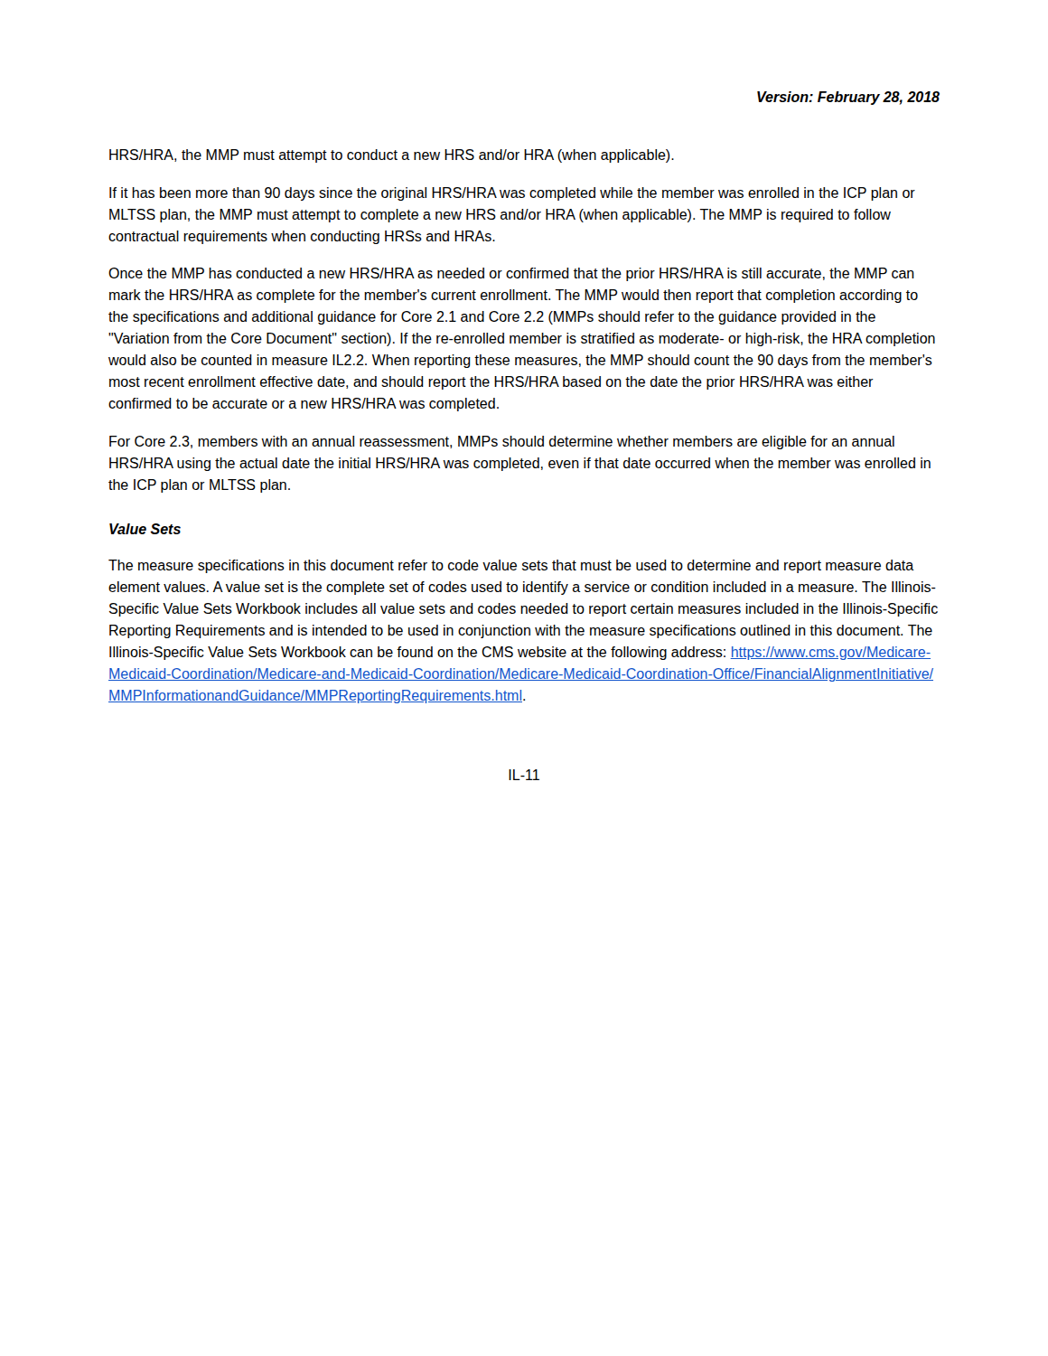Version: February 28, 2018
HRS/HRA, the MMP must attempt to conduct a new HRS and/or HRA (when applicable).
If it has been more than 90 days since the original HRS/HRA was completed while the member was enrolled in the ICP plan or MLTSS plan, the MMP must attempt to complete a new HRS and/or HRA (when applicable). The MMP is required to follow contractual requirements when conducting HRSs and HRAs.
Once the MMP has conducted a new HRS/HRA as needed or confirmed that the prior HRS/HRA is still accurate, the MMP can mark the HRS/HRA as complete for the member's current enrollment. The MMP would then report that completion according to the specifications and additional guidance for Core 2.1 and Core 2.2 (MMPs should refer to the guidance provided in the "Variation from the Core Document" section). If the re-enrolled member is stratified as moderate- or high-risk, the HRA completion would also be counted in measure IL2.2. When reporting these measures, the MMP should count the 90 days from the member's most recent enrollment effective date, and should report the HRS/HRA based on the date the prior HRS/HRA was either confirmed to be accurate or a new HRS/HRA was completed.
For Core 2.3, members with an annual reassessment, MMPs should determine whether members are eligible for an annual HRS/HRA using the actual date the initial HRS/HRA was completed, even if that date occurred when the member was enrolled in the ICP plan or MLTSS plan.
Value Sets
The measure specifications in this document refer to code value sets that must be used to determine and report measure data element values. A value set is the complete set of codes used to identify a service or condition included in a measure. The Illinois-Specific Value Sets Workbook includes all value sets and codes needed to report certain measures included in the Illinois-Specific Reporting Requirements and is intended to be used in conjunction with the measure specifications outlined in this document. The Illinois-Specific Value Sets Workbook can be found on the CMS website at the following address: https://www.cms.gov/Medicare-Medicaid-Coordination/Medicare-and-Medicaid-Coordination/Medicare-Medicaid-Coordination-Office/FinancialAlignmentInitiative/MMPInformationandGuidance/MMPReportingRequirements.html.
IL-11